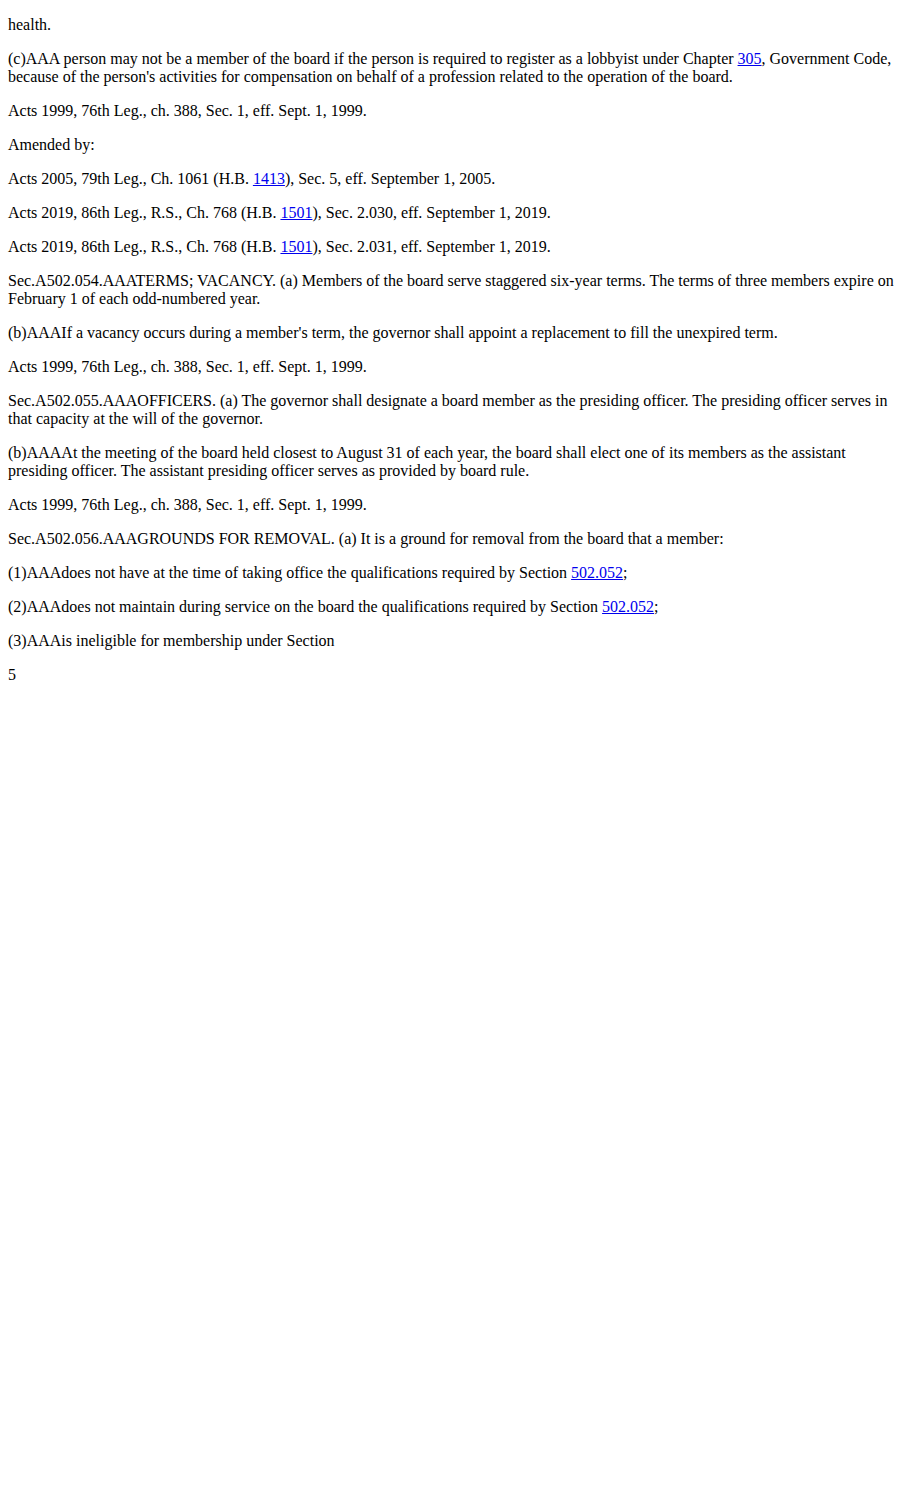health.
(c)AAA person may not be a member of the board if the person is required to register as a lobbyist under Chapter 305, Government Code, because of the person's activities for compensation on behalf of a profession related to the operation of the board.
Acts 1999, 76th Leg., ch. 388, Sec. 1, eff. Sept. 1, 1999.
Amended by:
Acts 2005, 79th Leg., Ch. 1061 (H.B. 1413), Sec. 5, eff. September 1, 2005.
Acts 2019, 86th Leg., R.S., Ch. 768 (H.B. 1501), Sec. 2.030, eff. September 1, 2019.
Acts 2019, 86th Leg., R.S., Ch. 768 (H.B. 1501), Sec. 2.031, eff. September 1, 2019.
Sec.A502.054.AAATERMS; VACANCY. (a) Members of the board serve staggered six-year terms. The terms of three members expire on February 1 of each odd-numbered year.
(b)AAAIf a vacancy occurs during a member's term, the governor shall appoint a replacement to fill the unexpired term.
Acts 1999, 76th Leg., ch. 388, Sec. 1, eff. Sept. 1, 1999.
Sec.A502.055.AAAOFFICERS. (a) The governor shall designate a board member as the presiding officer. The presiding officer serves in that capacity at the will of the governor.
(b)AAAAt the meeting of the board held closest to August 31 of each year, the board shall elect one of its members as the assistant presiding officer. The assistant presiding officer serves as provided by board rule.
Acts 1999, 76th Leg., ch. 388, Sec. 1, eff. Sept. 1, 1999.
Sec.A502.056.AAAGROUNDS FOR REMOVAL. (a) It is a ground for removal from the board that a member:
(1)AAAdoes not have at the time of taking office the qualifications required by Section 502.052;
(2)AAAdoes not maintain during service on the board the qualifications required by Section 502.052;
(3)AAAis ineligible for membership under Section
5